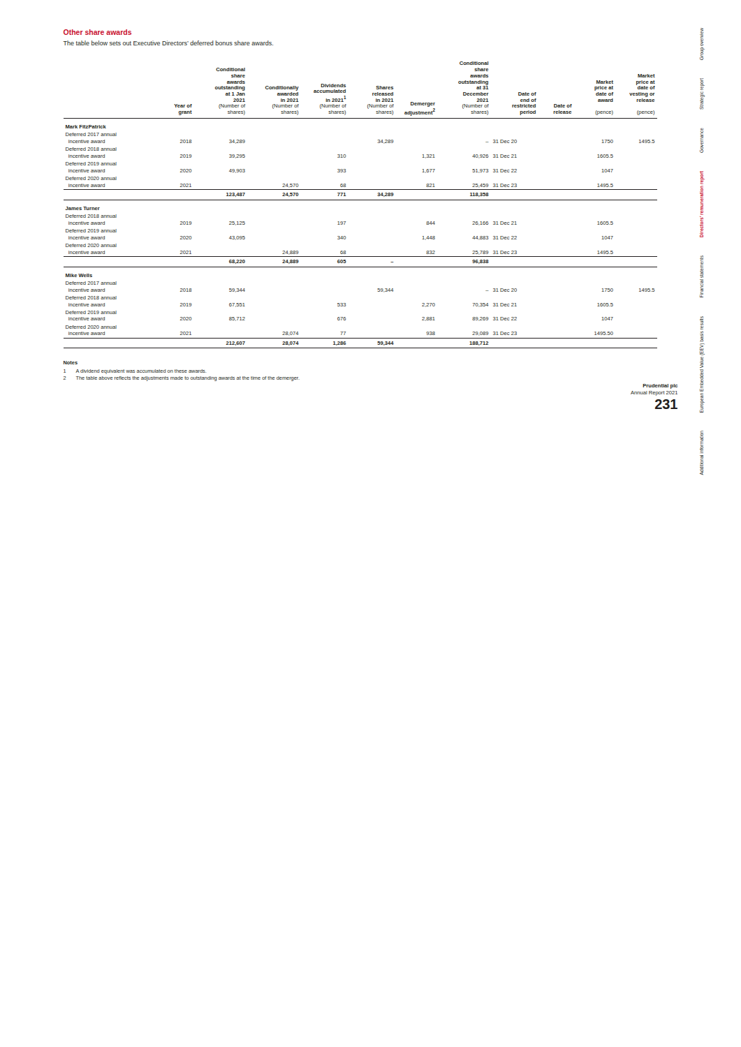Other share awards
The table below sets out Executive Directors’ deferred bonus share awards.
| | Year of grant | Conditional share awards outstanding at 1 Jan 2021 (Number of shares) | Conditionally awarded in 2021 (Number of shares) | Dividends accumulated in 2021 1 (Number of shares) | Shares released in 2021 (Number of shares) | Demerger adjustment 2 | Conditional share awards outstanding at 31 December 2021 (Number of shares) | Date of end of restricted period | Date of release | Market price at date of award (pence) | Market price at date of vesting or release (pence) |
| --- | --- | --- | --- | --- | --- | --- | --- | --- | --- | --- | --- |
| Mark FitzPatrick |
| Deferred 2017 annual incentive award | 2018 | 34,289 | | | 34,289 | | – | 31 Dec 20 | | 1750 | 1495.5 |
| Deferred 2018 annual incentive award | 2019 | 39,295 | | 310 | | 1,321 | 40,926 | 31 Dec 21 | | 1605.5 | |
| Deferred 2019 annual incentive award | 2020 | 49,903 | | 393 | | 1,677 | 51,973 | 31 Dec 22 | | 1047 | |
| Deferred 2020 annual incentive award | 2021 | | 24,570 | 68 | | 821 | 25,459 | 31 Dec 23 | | 1495.5 | |
| | | 123,487 | 24,570 | 771 | 34,289 | | 118,358 | | | | |
| James Turner |
| Deferred 2018 annual incentive award | 2019 | 25,125 | | 197 | | 844 | 26,166 | 31 Dec 21 | | 1605.5 | |
| Deferred 2019 annual incentive award | 2020 | 43,095 | | 340 | | 1,448 | 44,883 | 31 Dec 22 | | 1047 | |
| Deferred 2020 annual incentive award | 2021 | | 24,889 | 68 | | 832 | 25,789 | 31 Dec 23 | | 1495.5 | |
| | | 68,220 | 24,889 | 605 | – | | 96,838 | | | | |
| Mike Wells |
| Deferred 2017 annual incentive award | 2018 | 59,344 | | | 59,344 | | – | 31 Dec 20 | | 1750 | 1495.5 |
| Deferred 2018 annual incentive award | 2019 | 67,551 | | 533 | | 2,270 | 70,354 | 31 Dec 21 | | 1605.5 | |
| Deferred 2019 annual incentive award | 2020 | 85,712 | | 676 | | 2,881 | 89,269 | 31 Dec 22 | | 1047 | |
| Deferred 2020 annual incentive award | 2021 | | 28,074 | 77 | | 938 | 29,089 | 31 Dec 23 | | 1495.50 | |
| | | 212,607 | 28,074 | 1,286 | 59,344 | | 188,712 | | | | |
Notes
1 A dividend equivalent was accumulated on these awards.
2 The table above reflects the adjustments made to outstanding awards at the time of the demerger.
Group overview
Strategic report
Governance
Directors’ remuneration report
Financial statements
European Embedded Value (EEV) basis results
Additional information
Prudential plc
Annual Report 2021
231